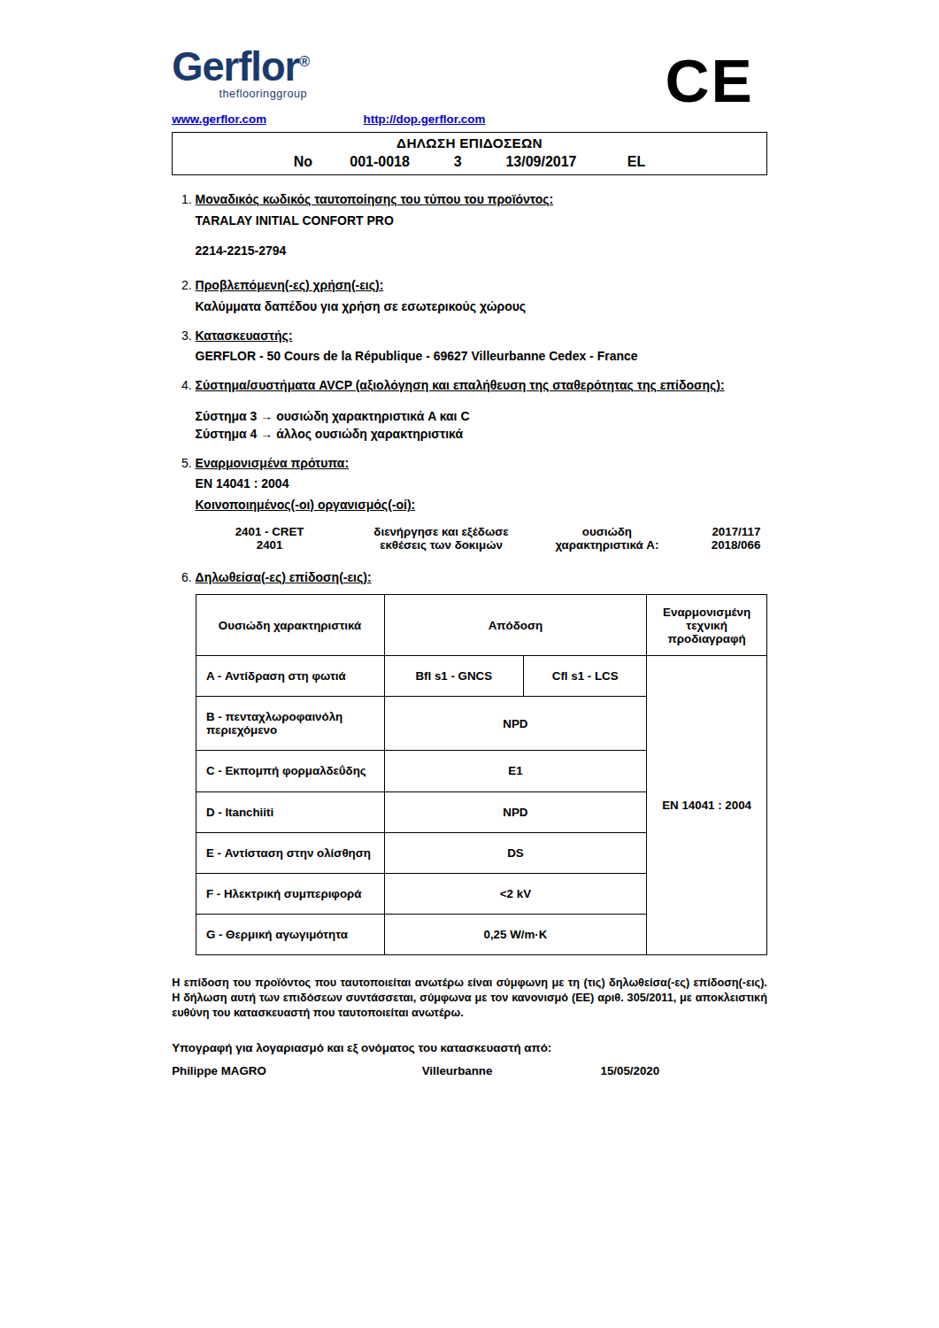Gerflor®
theflooringgroup
CE
www.gerflor.com http://dop.gerflor.com
ΔΗΛΩΣΗ ΕΠΙΔΟΣΕΩΝ
No 001-0018 3 13/09/2017 EL
Μοναδικός κωδικός ταυτοποίησης του τύπου του προϊόντος:
TARALAY INITIAL CONFORT PRO
2214-2215-2794
Προβλεπόμενη(-ες) χρήση(-εις):
Καλύμματα δαπέδου για χρήση σε εσωτερικούς χώρους
Κατασκευαστής:
GERFLOR - 50 Cours de la République - 69627 Villeurbanne Cedex - France
Σύστημα/συστήματα AVCP (αξιολόγηση και επαλήθευση της σταθερότητας της επίδοσης):
Σύστημα 3 → ουσιώδη χαρακτηριστικά A και C
Σύστημα 4 → άλλος ουσιώδη χαρακτηριστικά
Εναρμονισμένα πρότυπα:
EN 14041 : 2004
Κοινοποιημένος(-οι) οργανισμός(-οί):
2401 - CRET
2401
διενήργησε και εξέδωσε εκθέσεις των δοκιμών
ουσιώδη χαρακτηριστικά A:
2017/117
2018/066
Δηλωθείσα(-ες) επίδοση(-εις):
| Ουσιώδη χαρακτηριστικά | Απόδοση | Εναρμονισμένη τεχνική προδιαγραφή |
| --- | --- | --- |
| A - Αντίδραση στη φωτιά | Bfl s1 - GNCS | Cfl s1 - LCS | EN 14041 : 2004 |
| B - πενταχλωροφαινόλη περιεχόμενο | NPD |
| C - Εκπομπή φορμαλδεΰδης | E1 |
| D - Itanchiiti | NPD |
| E - Αντίσταση στην ολίσθηση | DS |
| F - Ηλεκτρική συμπεριφορά | <2 kV |
| G - Θερμική αγωγιμότητα | 0,25 W/m·K |
Η επίδοση του προϊόντος που ταυτοποιείται ανωτέρω είναι σύμφωνη με τη (τις) δηλωθείσα(-ες) επίδοση(-εις). Η δήλωση αυτή των επιδόσεων συντάσσεται, σύμφωνα με τον κανονισμό (ΕΕ) αριθ. 305/2011, με αποκλειστική ευθύνη του κατασκευαστή που ταυτοποιείται ανωτέρω.
Υπογραφή για λογαριασμό και εξ ονόματος του κατασκευαστή από:
Philippe MAGRO
Villeurbanne
15/05/2020